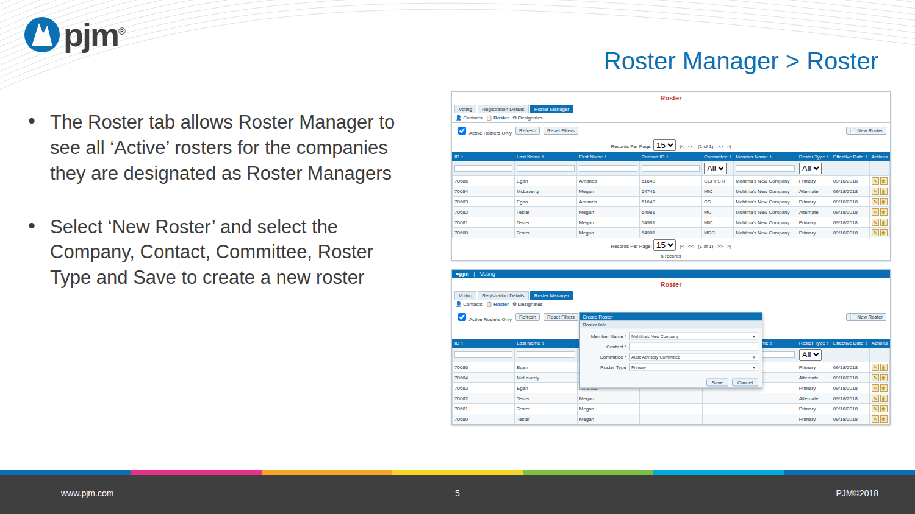pjm®
Roster Manager > Roster
The Roster tab allows Roster Manager to see all ‘Active’ rosters for the companies they are designated as Roster Managers
Select ‘New Roster’ and select the Company, Contact, Committee, Roster Type and Save to create a new roster
Roster
Voting Registration Details Roster Manager
👤 Contacts 📋 Roster ⚙ Designates
Active Rosters Only Refresh Reset Filters 📄 New Roster
Records Per Page: 15 |< << (1 of 1) >> >|
| ID ↕ | Last Name ↕ | First Name ↕ | Contact ID ↕ | Committee ↕ | Member Name ↕ | Roster Type ↕ | Effective Date ↕ | Actions |
| --- | --- | --- | --- | --- | --- | --- | --- | --- |
| | | | | All | | All | | |
| 70686 | Egan | Amanda | 51640 | CCPPSTF | Mohitha's New Company | Primary | 09/18/2018 | ✎ 🗑 |
| 70684 | McLaverty | Megan | 64741 | MIC | Mohitha's New Company | Alternate | 09/18/2018 | ✎ 🗑 |
| 70683 | Egan | Amanda | 51640 | CS | Mohitha's New Company | Primary | 09/18/2018 | ✎ 🗑 |
| 70682 | Tester | Megan | 64981 | MC | Mohitha's New Company | Alternate | 09/18/2018 | ✎ 🗑 |
| 70681 | Tester | Megan | 64981 | MIC | Mohitha's New Company | Primary | 09/18/2018 | ✎ 🗑 |
| 70680 | Tester | Megan | 64981 | MRC | Mohitha's New Company | Primary | 09/18/2018 | ✎ 🗑 |
Records Per Page: 15 |< << (1 of 1) >> >|
6 records
●pjm|Voting
Roster
Voting Registration Details Roster Manager
👤 Contacts 📋 Roster ⚙ Designates
Active Rosters Only Refresh Reset Filters 📄 New Roster
Records Per Page: 15 |< << (1 of 1) >> >|
| ID ↕ | Last Name ↕ | First Name ↕ | Contact ID ↕ | Committee ↕ | Member Name ↕ | Roster Type ↕ | Effective Date ↕ | Actions |
| --- | --- | --- | --- | --- | --- | --- | --- | --- |
| | | | | All | | All | | |
| 70686 | Egan | Amanda | | | | Primary | 09/18/2018 | ✎ 🗑 |
| 70684 | McLaverty | Megan | | | | Alternate | 09/18/2018 | ✎ 🗑 |
| 70683 | Egan | Amanda | | | | Primary | 09/18/2018 | ✎ 🗑 |
| 70682 | Tester | Megan | | | | Alternate | 09/18/2018 | ✎ 🗑 |
| 70681 | Tester | Megan | | | | Primary | 09/18/2018 | ✎ 🗑 |
| 70680 | Tester | Megan | | | | Primary | 09/18/2018 | ✎ 🗑 |
Create Roster
Roster Info
Member Name *
Mohitha's New Company
Contact *
Committee *
Audit Advisory Committee
Roster Type
Primary
Save Cancel
www.pjm.com
5
PJM©2018